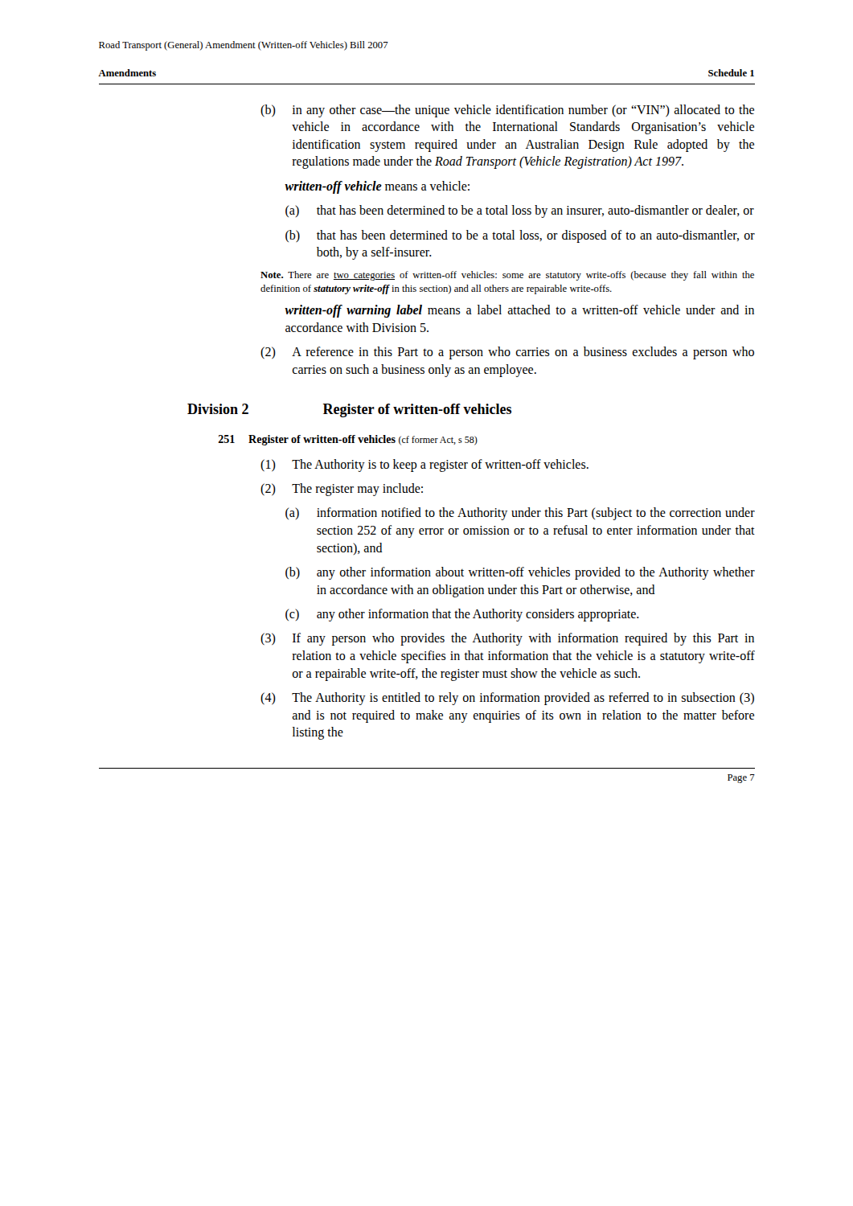Road Transport (General) Amendment (Written-off Vehicles) Bill 2007
Amendments Schedule 1
(b) in any other case—the unique vehicle identification number (or “VIN”) allocated to the vehicle in accordance with the International Standards Organisation’s vehicle identification system required under an Australian Design Rule adopted by the regulations made under the Road Transport (Vehicle Registration) Act 1997.
written-off vehicle means a vehicle:
(a) that has been determined to be a total loss by an insurer, auto-dismantler or dealer, or
(b) that has been determined to be a total loss, or disposed of to an auto-dismantler, or both, by a self-insurer.
Note. There are two categories of written-off vehicles: some are statutory write-offs (because they fall within the definition of statutory write-off in this section) and all others are repairable write-offs.
written-off warning label means a label attached to a written-off vehicle under and in accordance with Division 5.
(2) A reference in this Part to a person who carries on a business excludes a person who carries on such a business only as an employee.
Division 2 Register of written-off vehicles
251 Register of written-off vehicles (cf former Act, s 58)
(1) The Authority is to keep a register of written-off vehicles.
(2) The register may include:
(a) information notified to the Authority under this Part (subject to the correction under section 252 of any error or omission or to a refusal to enter information under that section), and
(b) any other information about written-off vehicles provided to the Authority whether in accordance with an obligation under this Part or otherwise, and
(c) any other information that the Authority considers appropriate.
(3) If any person who provides the Authority with information required by this Part in relation to a vehicle specifies in that information that the vehicle is a statutory write-off or a repairable write-off, the register must show the vehicle as such.
(4) The Authority is entitled to rely on information provided as referred to in subsection (3) and is not required to make any enquiries of its own in relation to the matter before listing the
Page 7